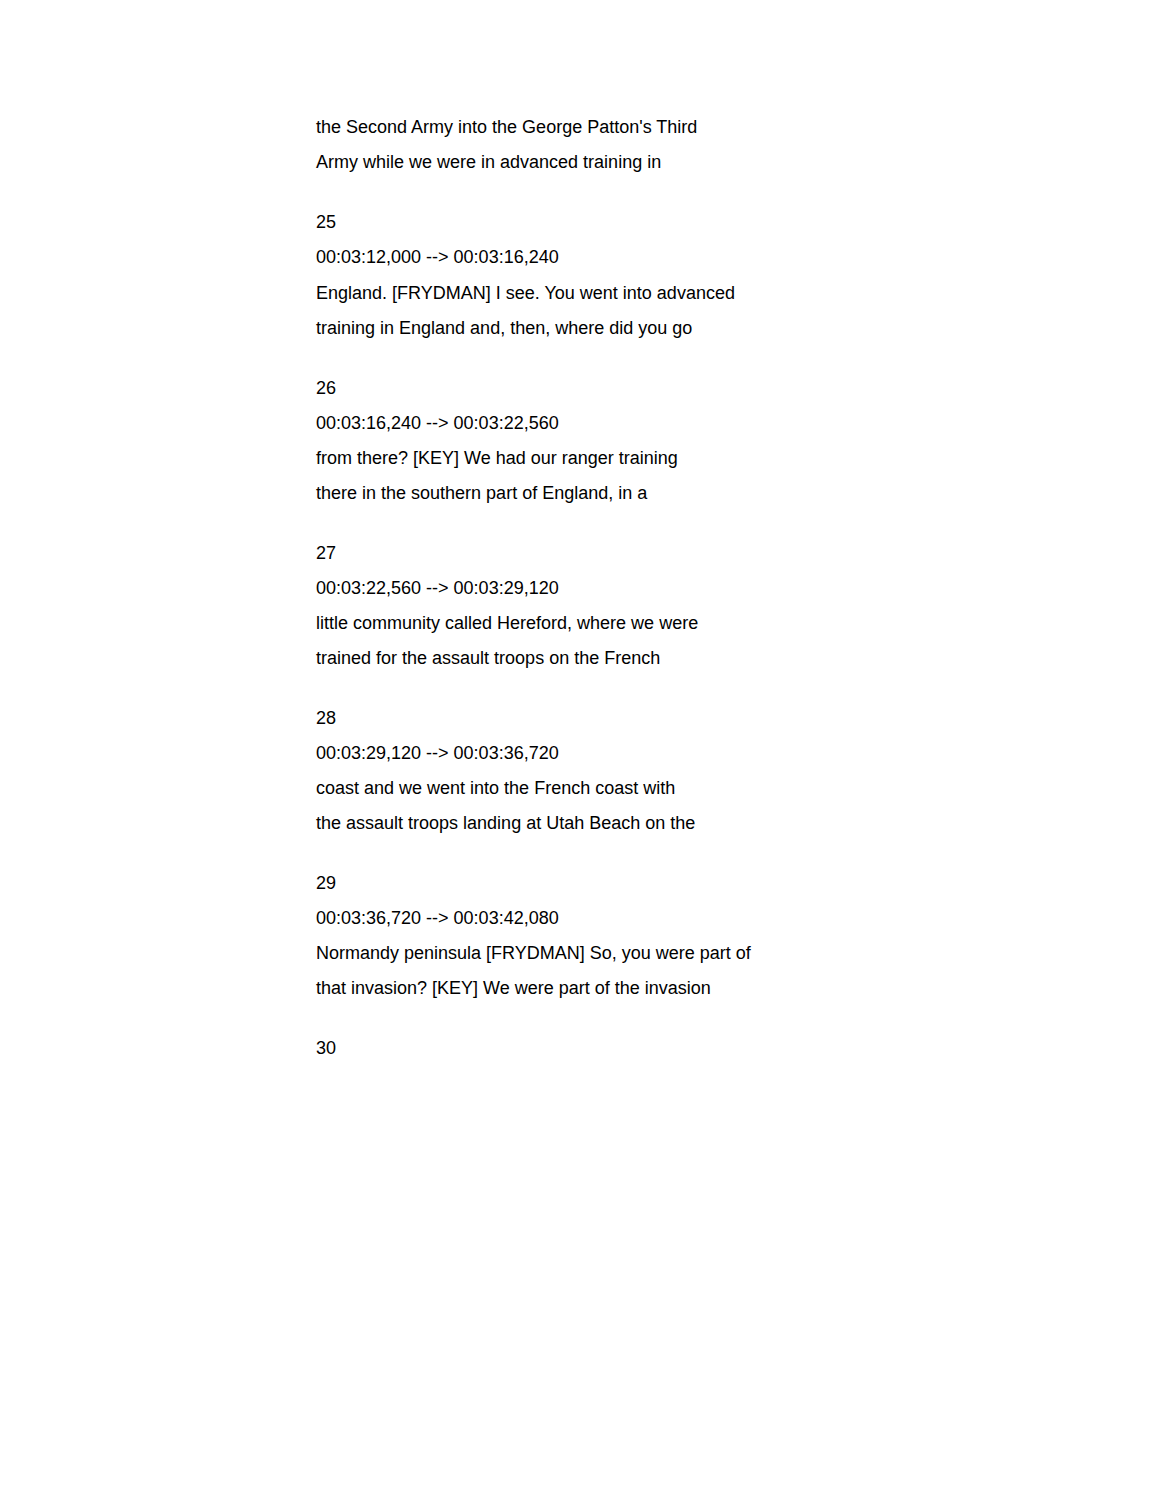the Second Army into the George Patton's Third
Army while we were in advanced training in
25
00:03:12,000 --> 00:03:16,240
England. [FRYDMAN] I see. You went into advanced
training in England and, then, where did you go
26
00:03:16,240 --> 00:03:22,560
from there? [KEY] We had our ranger training
there in the southern part of England, in a
27
00:03:22,560 --> 00:03:29,120
little community called Hereford, where we were
trained for the assault troops on the French
28
00:03:29,120 --> 00:03:36,720
coast and we went into the French coast with
the assault troops landing at Utah Beach on the
29
00:03:36,720 --> 00:03:42,080
Normandy peninsula [FRYDMAN] So, you were part of
that invasion? [KEY] We were part of the invasion
30